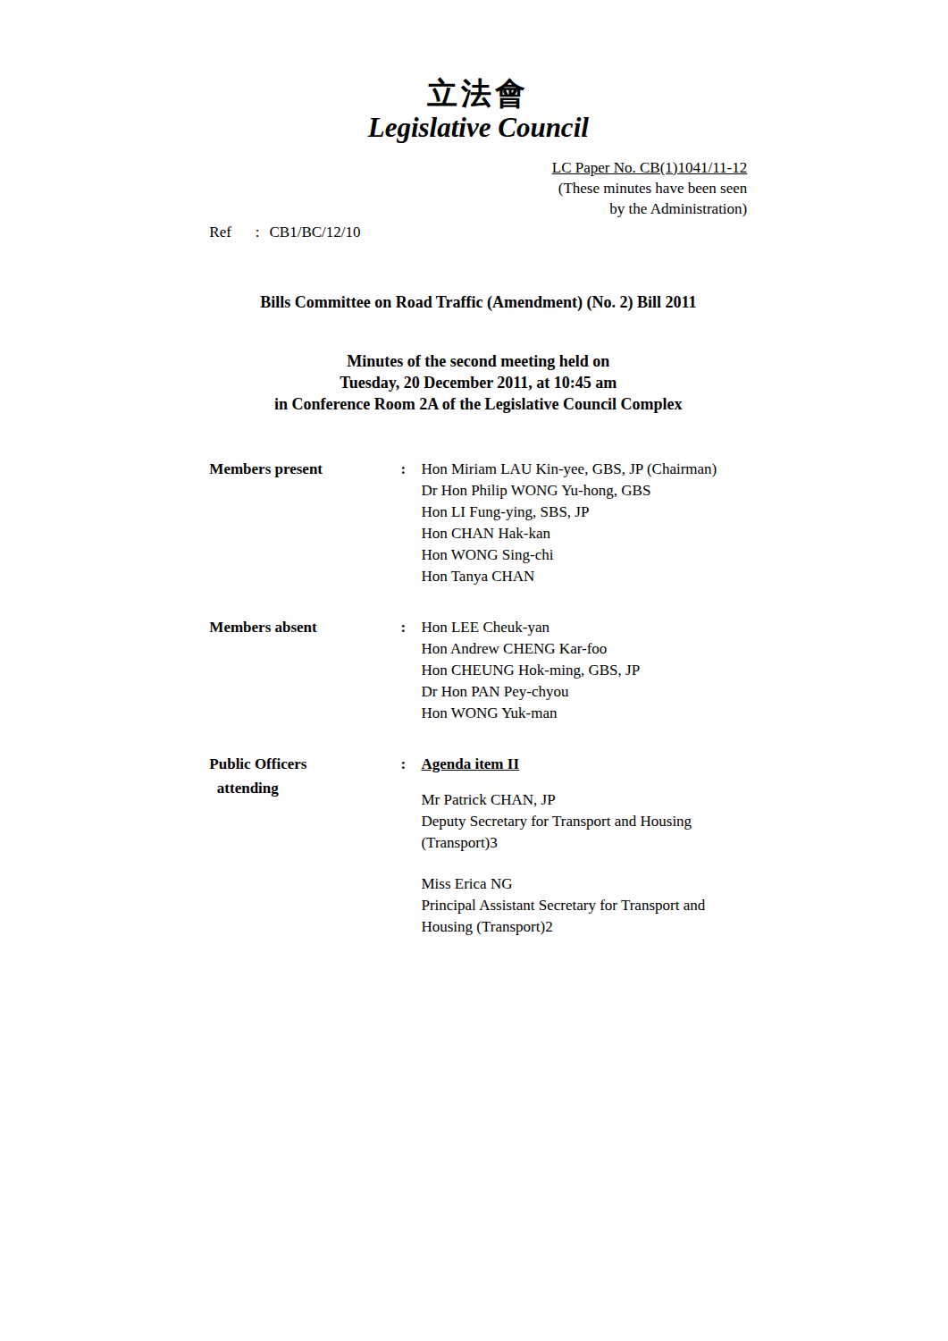立法會
Legislative Council
LC Paper No. CB(1)1041/11-12
(These minutes have been seen
by the Administration)
Ref: CB1/BC/12/10
Bills Committee on Road Traffic (Amendment) (No. 2) Bill 2011
Minutes of the second meeting held on
Tuesday, 20 December 2011, at 10:45 am
in Conference Room 2A of the Legislative Council Complex
| Members present | : | Hon Miriam LAU Kin-yee, GBS, JP (Chairman) Dr Hon Philip WONG Yu-hong, GBS Hon LI Fung-ying, SBS, JP Hon CHAN Hak-kan Hon WONG Sing-chi Hon Tanya CHAN |
| Members absent | : | Hon LEE Cheuk-yan Hon Andrew CHENG Kar-foo Hon CHEUNG Hok-ming, GBS, JP Dr Hon PAN Pey-chyou Hon WONG Yuk-man |
| Public Officers attending | : | Agenda item II Mr Patrick CHAN, JP Deputy Secretary for Transport and Housing (Transport)3 Miss Erica NG Principal Assistant Secretary for Transport and Housing (Transport)2 |